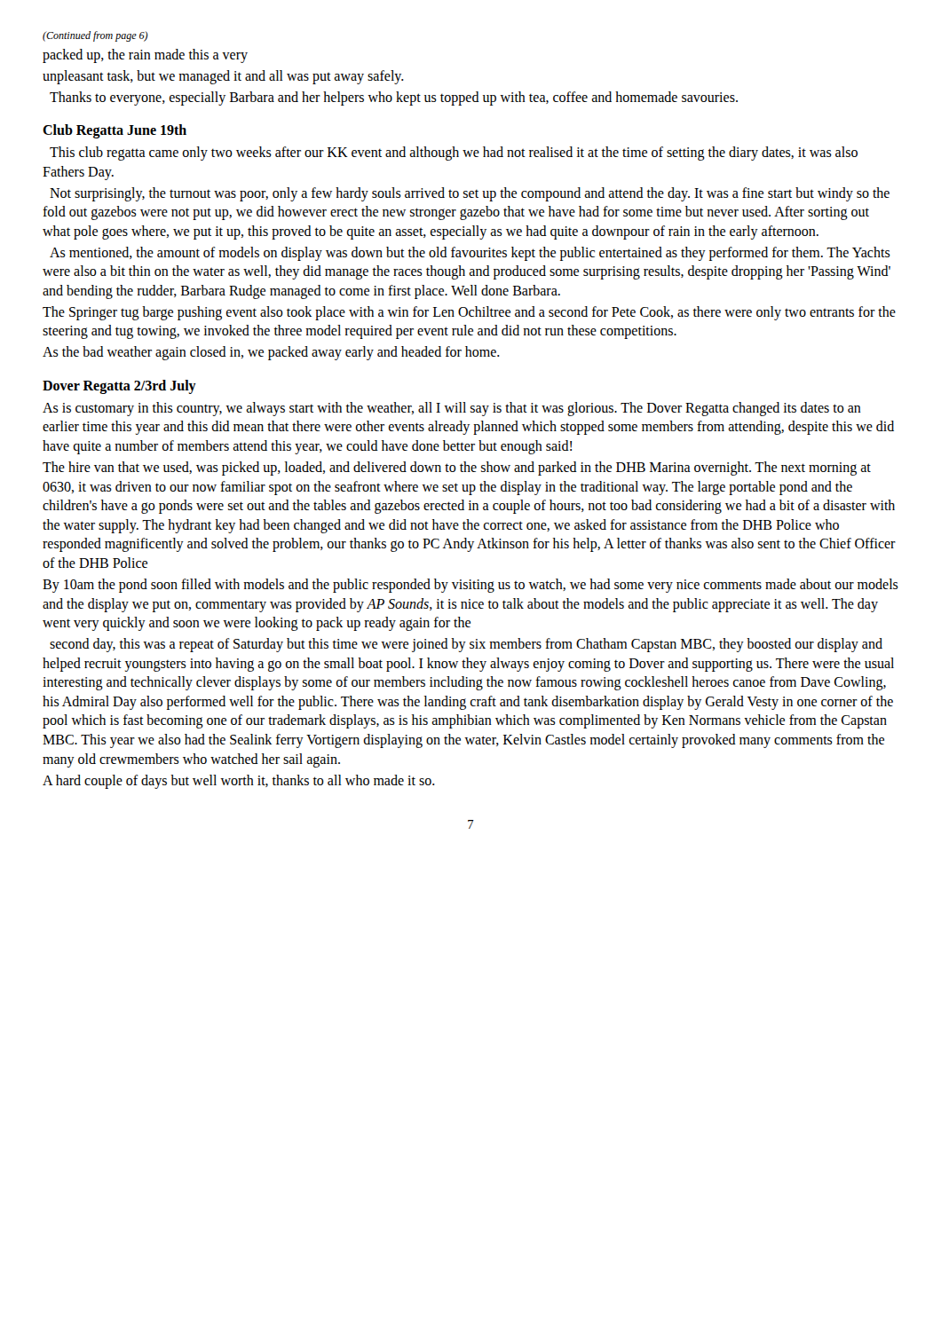(Continued from page 6)
packed up, the rain made this a very
unpleasant task, but we managed it and all was put away safely.
Thanks to everyone, especially Barbara and her helpers who kept us topped up with tea, coffee and homemade savouries.
Club Regatta June 19th
This club regatta came only two weeks after our KK event and although we had not realised it at the time of setting the diary dates, it was also Fathers Day.
Not surprisingly, the turnout was poor, only a few hardy souls arrived to set up the compound and attend the day. It was a fine start but windy so the fold out gazebos were not put up, we did however erect the new stronger gazebo that we have had for some time but never used. After sorting out what pole goes where, we put it up, this proved to be quite an asset, especially as we had quite a downpour of rain in the early afternoon.
As mentioned, the amount of models on display was down but the old favourites kept the public entertained as they performed for them. The Yachts were also a bit thin on the water as well, they did manage the races though and produced some surprising results, despite dropping her 'Passing Wind' and bending the rudder, Barbara Rudge managed to come in first place. Well done Barbara.
The Springer tug barge pushing event also took place with a win for Len Ochiltree and a second for Pete Cook, as there were only two entrants for the steering and tug towing, we invoked the three model required per event rule and did not run these competitions.
As the bad weather again closed in, we packed away early and headed for home.
Dover Regatta 2/3rd July
As is customary in this country, we always start with the weather, all I will say is that it was glorious. The Dover Regatta changed its dates to an earlier time this year and this did mean that there were other events already planned which stopped some members from attending, despite this we did have quite a number of members attend this year, we could have done better but enough said!
The hire van that we used, was picked up, loaded, and delivered down to the show and parked in the DHB Marina overnight. The next morning at 0630, it was driven to our now familiar spot on the seafront where we set up the display in the traditional way. The large portable pond and the children's have a go ponds were set out and the tables and gazebos erected in a couple of hours, not too bad considering we had a bit of a disaster with the water supply. The hydrant key had been changed and we did not have the correct one, we asked for assistance from the DHB Police who responded magnificently and solved the problem, our thanks go to PC Andy Atkinson for his help, A letter of thanks was also sent to the Chief Officer of the DHB Police
By 10am the pond soon filled with models and the public responded by visiting us to watch, we had some very nice comments made about our models and the display we put on, commentary was provided by AP Sounds, it is nice to talk about the models and the public appreciate it as well. The day went very quickly and soon we were looking to pack up ready again for the
second day, this was a repeat of Saturday but this time we were joined by six members from Chatham Capstan MBC, they boosted our display and helped recruit youngsters into having a go on the small boat pool. I know they always enjoy coming to Dover and supporting us. There were the usual interesting and technically clever displays by some of our members including the now famous rowing cockleshell heroes canoe from Dave Cowling, his Admiral Day also performed well for the public. There was the landing craft and tank disembarkation display by Gerald Vesty in one corner of the pool which is fast becoming one of our trademark displays, as is his amphibian which was complimented by Ken Normans vehicle from the Capstan MBC. This year we also had the Sealink ferry Vortigern displaying on the water, Kelvin Castles model certainly provoked many comments from the many old crewmembers who watched her sail again.
A hard couple of days but well worth it, thanks to all who made it so.
7